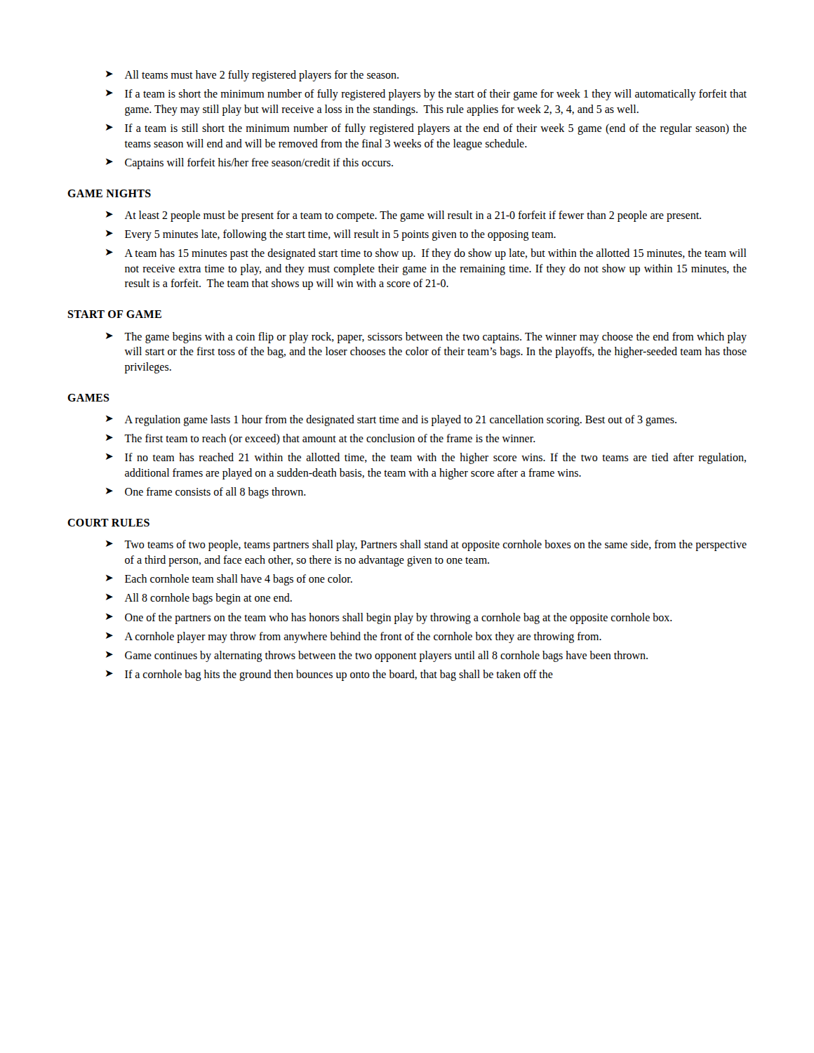All teams must have 2 fully registered players for the season.
If a team is short the minimum number of fully registered players by the start of their game for week 1 they will automatically forfeit that game. They may still play but will receive a loss in the standings. This rule applies for week 2, 3, 4, and 5 as well.
If a team is still short the minimum number of fully registered players at the end of their week 5 game (end of the regular season) the teams season will end and will be removed from the final 3 weeks of the league schedule.
Captains will forfeit his/her free season/credit if this occurs.
GAME NIGHTS
At least 2 people must be present for a team to compete. The game will result in a 21-0 forfeit if fewer than 2 people are present.
Every 5 minutes late, following the start time, will result in 5 points given to the opposing team.
A team has 15 minutes past the designated start time to show up. If they do show up late, but within the allotted 15 minutes, the team will not receive extra time to play, and they must complete their game in the remaining time. If they do not show up within 15 minutes, the result is a forfeit. The team that shows up will win with a score of 21-0.
START OF GAME
The game begins with a coin flip or play rock, paper, scissors between the two captains. The winner may choose the end from which play will start or the first toss of the bag, and the loser chooses the color of their team’s bags. In the playoffs, the higher-seeded team has those privileges.
GAMES
A regulation game lasts 1 hour from the designated start time and is played to 21 cancellation scoring. Best out of 3 games.
The first team to reach (or exceed) that amount at the conclusion of the frame is the winner.
If no team has reached 21 within the allotted time, the team with the higher score wins. If the two teams are tied after regulation, additional frames are played on a sudden-death basis, the team with a higher score after a frame wins.
One frame consists of all 8 bags thrown.
COURT RULES
Two teams of two people, teams partners shall play, Partners shall stand at opposite cornhole boxes on the same side, from the perspective of a third person, and face each other, so there is no advantage given to one team.
Each cornhole team shall have 4 bags of one color.
All 8 cornhole bags begin at one end.
One of the partners on the team who has honors shall begin play by throwing a cornhole bag at the opposite cornhole box.
A cornhole player may throw from anywhere behind the front of the cornhole box they are throwing from.
Game continues by alternating throws between the two opponent players until all 8 cornhole bags have been thrown.
If a cornhole bag hits the ground then bounces up onto the board, that bag shall be taken off the